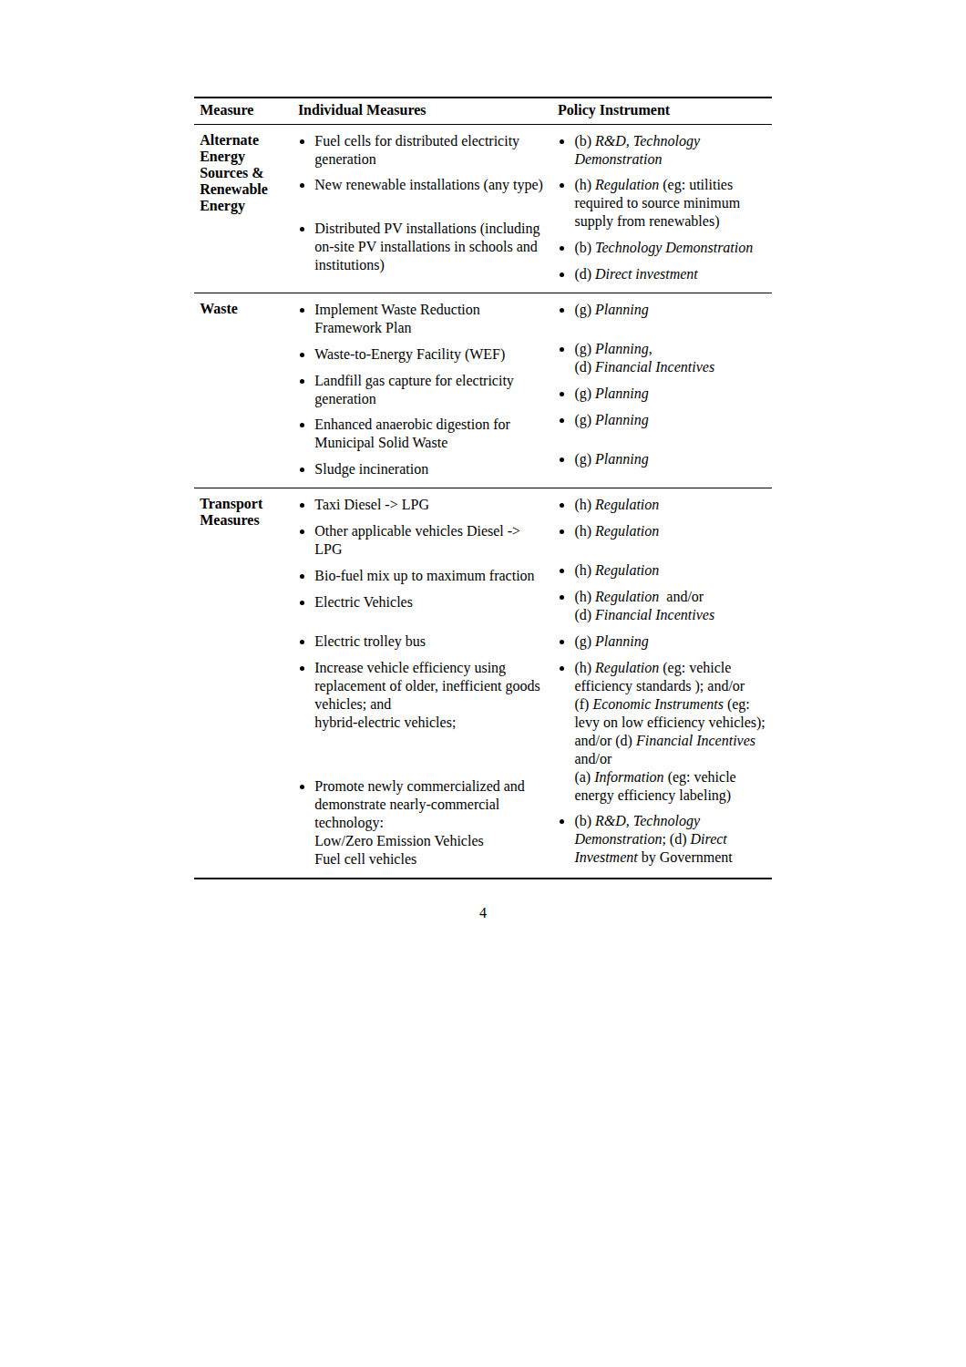| Measure | Individual Measures | Policy Instrument |
| --- | --- | --- |
| Alternate Energy Sources & Renewable Energy | Fuel cells for distributed electricity generation New renewable installations (any type) Distributed PV installations (including on-site PV installations in schools and institutions) | (b) R&D, Technology Demonstration (h) Regulation (eg: utilities required to source minimum supply from renewables) (b) Technology Demonstration (d) Direct investment |
| Waste | Implement Waste Reduction Framework Plan Waste-to-Energy Facility (WEF) Landfill gas capture for electricity generation Enhanced anaerobic digestion for Municipal Solid Waste Sludge incineration | (g) Planning (g) Planning , (d) Financial Incentives (g) Planning (g) Planning (g) Planning |
| Transport Measures | Taxi Diesel -> LPG Other applicable vehicles Diesel -> LPG Bio-fuel mix up to maximum fraction Electric Vehicles Electric trolley bus Increase vehicle efficiency using replacement of older, inefficient goods vehicles; and hybrid-electric vehicles; Promote newly commercialized and demonstrate nearly-commercial technology: Low/Zero Emission Vehicles Fuel cell vehicles | (h) Regulation (h) Regulation (h) Regulation (h) Regulation and/or (d) Financial Incentives (g) Planning (h) Regulation (eg: vehicle efficiency standards ); and/or (f) Economic Instruments (eg: levy on low efficiency vehicles); and/or (d) Financial Incentives and/or (a) Information (eg: vehicle energy efficiency labeling) (b) R&D, Technology Demonstration ; (d) Direct Investment by Government |
4